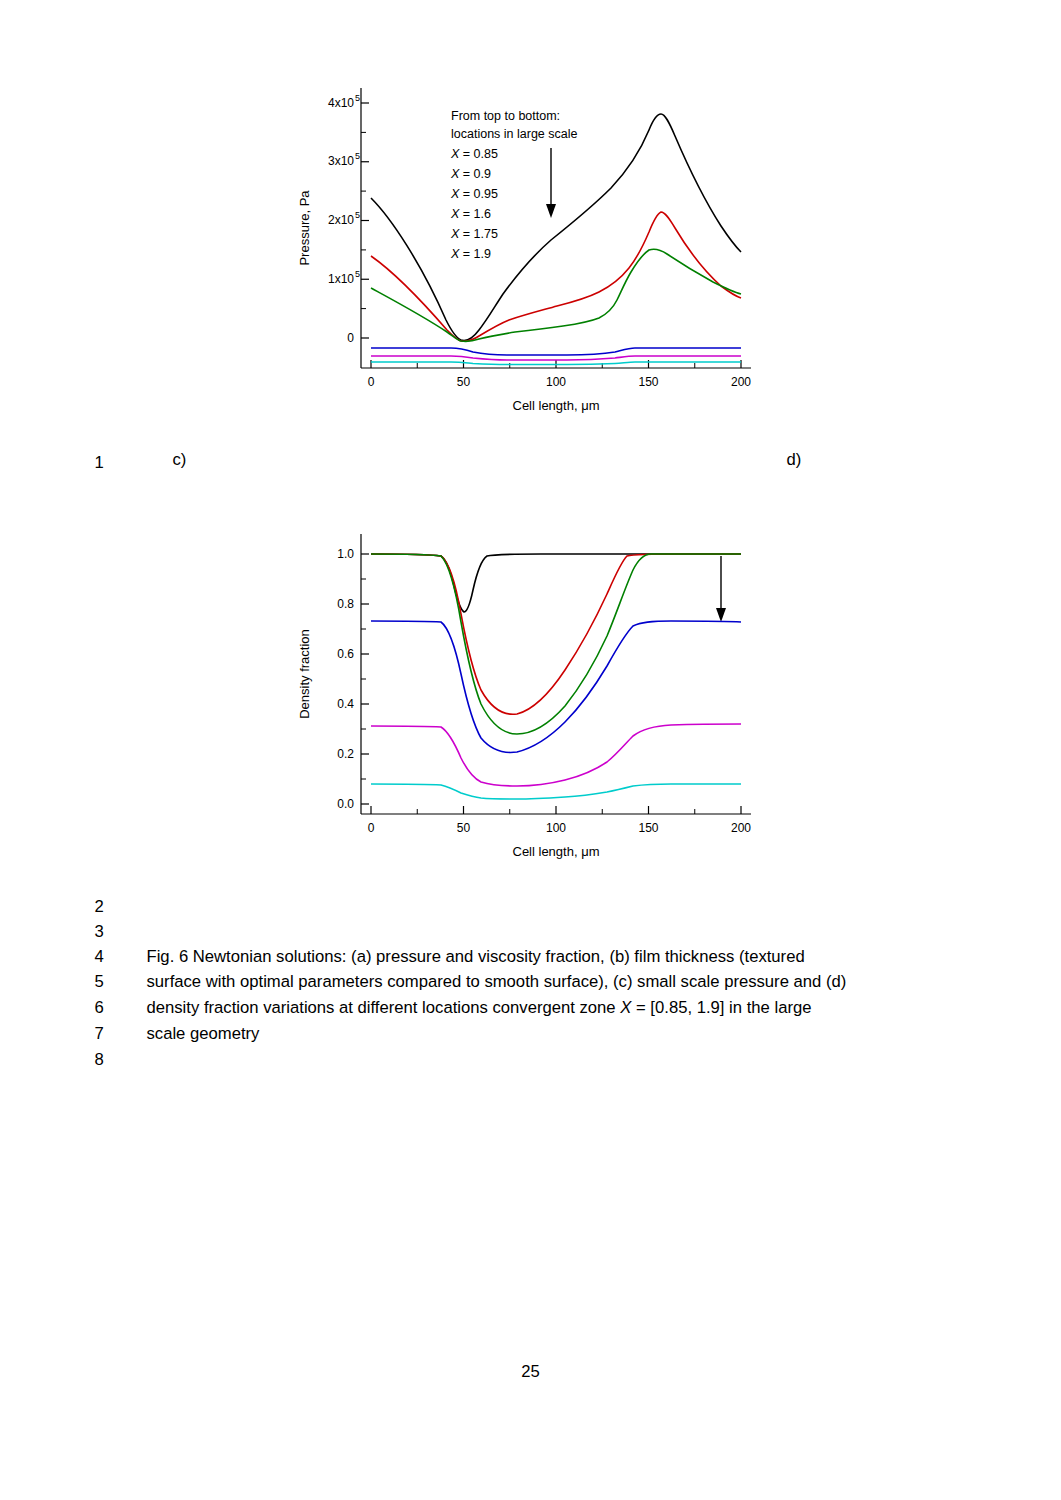0 1x10 ​ 2x10 3x10 4x10 5 5 5 5 0 50 100 150 200 Cell length, μm Pressure, Pa From top to bottom: locations in large scale X = 0.85 X = 0.9 X = 0.95 X = 1.6 X = 1.75 X = 1.9
labels row: 1 c) ... d)
1
c) d)
0.0 0.2 0.4 0.6 0.8 1.0 0 50 100 150 200 Cell length, μm Density fraction
2
3
4
Fig. 6 Newtonian solutions: (a) pressure and viscosity fraction, (b) film thickness (textured
5
surface with optimal parameters compared to smooth surface), (c) small scale pressure and (d)
6
density fraction variations at different locations convergent zone X = [0.85, 1.9] in the large
7
scale geometry
8
25